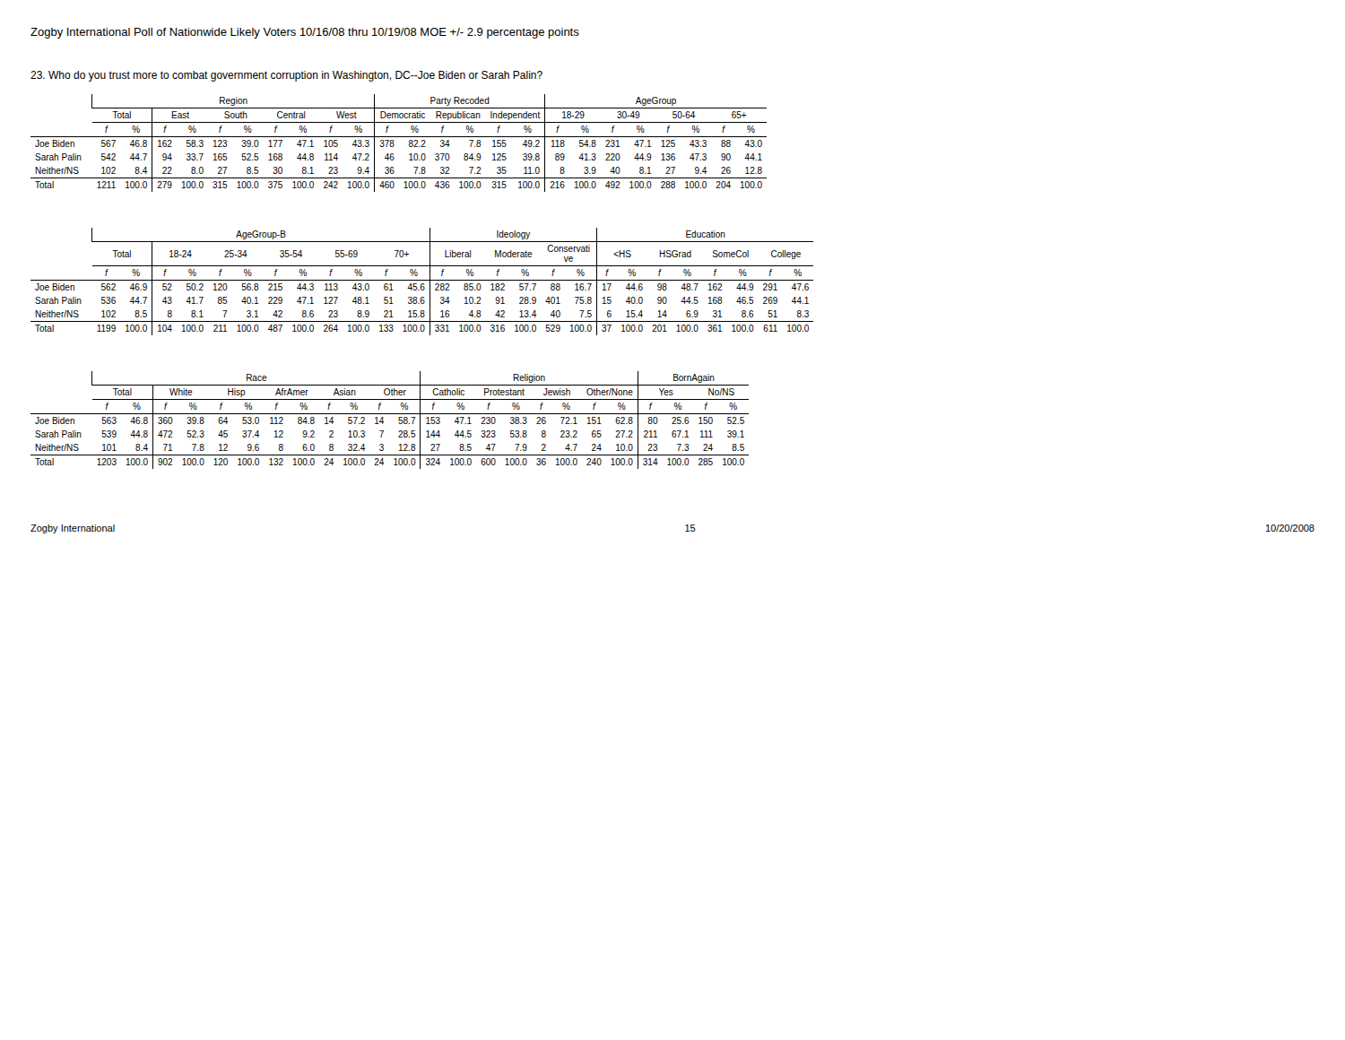Zogby International Poll of Nationwide Likely Voters 10/16/08 thru 10/19/08 MOE +/- 2.9 percentage points
23. Who do you trust more to combat government corruption in Washington, DC--Joe Biden or Sarah Palin?
| | Region | Party Recoded | AgeGroup |
| --- | --- | --- | --- |
| | Total | East | South | Central | West | Democratic | Republican | Independent | 18-29 | 30-49 | 50-64 | 65+ |
| | f | % | f | % | f | % | f | % | f | % | f | % | f | % | f | % | f | % | f | % | f | % | f | % |
| Joe Biden | 567 | 46.8 | 162 | 58.3 | 123 | 39.0 | 177 | 47.1 | 105 | 43.3 | 378 | 82.2 | 34 | 7.8 | 155 | 49.2 | 118 | 54.8 | 231 | 47.1 | 125 | 43.3 | 88 | 43.0 |
| Sarah Palin | 542 | 44.7 | 94 | 33.7 | 165 | 52.5 | 168 | 44.8 | 114 | 47.2 | 46 | 10.0 | 370 | 84.9 | 125 | 39.8 | 89 | 41.3 | 220 | 44.9 | 136 | 47.3 | 90 | 44.1 |
| Neither/NS | 102 | 8.4 | 22 | 8.0 | 27 | 8.5 | 30 | 8.1 | 23 | 9.4 | 36 | 7.8 | 32 | 7.2 | 35 | 11.0 | 8 | 3.9 | 40 | 8.1 | 27 | 9.4 | 26 | 12.8 |
| Total | 1211 | 100.0 | 279 | 100.0 | 315 | 100.0 | 375 | 100.0 | 242 | 100.0 | 460 | 100.0 | 436 | 100.0 | 315 | 100.0 | 216 | 100.0 | 492 | 100.0 | 288 | 100.0 | 204 | 100.0 |
| | AgeGroup-B | Ideology | Education |
| --- | --- | --- | --- |
| | Total | 18-24 | 25-34 | 35-54 | 55-69 | 70+ | Liberal | Moderate | Conservati ve | <HS | HSGrad | SomeCol | College |
| | f | % | f | % | f | % | f | % | f | % | f | % | f | % | f | % | f | % | f | % | f | % | f | % | f | % |
| Joe Biden | 562 | 46.9 | 52 | 50.2 | 120 | 56.8 | 215 | 44.3 | 113 | 43.0 | 61 | 45.6 | 282 | 85.0 | 182 | 57.7 | 88 | 16.7 | 17 | 44.6 | 98 | 48.7 | 162 | 44.9 | 291 | 47.6 |
| Sarah Palin | 536 | 44.7 | 43 | 41.7 | 85 | 40.1 | 229 | 47.1 | 127 | 48.1 | 51 | 38.6 | 34 | 10.2 | 91 | 28.9 | 401 | 75.8 | 15 | 40.0 | 90 | 44.5 | 168 | 46.5 | 269 | 44.1 |
| Neither/NS | 102 | 8.5 | 8 | 8.1 | 7 | 3.1 | 42 | 8.6 | 23 | 8.9 | 21 | 15.8 | 16 | 4.8 | 42 | 13.4 | 40 | 7.5 | 6 | 15.4 | 14 | 6.9 | 31 | 8.6 | 51 | 8.3 |
| Total | 1199 | 100.0 | 104 | 100.0 | 211 | 100.0 | 487 | 100.0 | 264 | 100.0 | 133 | 100.0 | 331 | 100.0 | 316 | 100.0 | 529 | 100.0 | 37 | 100.0 | 201 | 100.0 | 361 | 100.0 | 611 | 100.0 |
| | Race | Religion | BornAgain |
| --- | --- | --- | --- |
| | Total | White | Hisp | AfrAmer | Asian | Other | Catholic | Protestant | Jewish | Other/None | Yes | No/NS |
| | f | % | f | % | f | % | f | % | f | % | f | % | f | % | f | % | f | % | f | % | f | % | f | % |
| Joe Biden | 563 | 46.8 | 360 | 39.8 | 64 | 53.0 | 112 | 84.8 | 14 | 57.2 | 14 | 58.7 | 153 | 47.1 | 230 | 38.3 | 26 | 72.1 | 151 | 62.8 | 80 | 25.6 | 150 | 52.5 |
| Sarah Palin | 539 | 44.8 | 472 | 52.3 | 45 | 37.4 | 12 | 9.2 | 2 | 10.3 | 7 | 28.5 | 144 | 44.5 | 323 | 53.8 | 8 | 23.2 | 65 | 27.2 | 211 | 67.1 | 111 | 39.1 |
| Neither/NS | 101 | 8.4 | 71 | 7.8 | 12 | 9.6 | 8 | 6.0 | 8 | 32.4 | 3 | 12.8 | 27 | 8.5 | 47 | 7.9 | 2 | 4.7 | 24 | 10.0 | 23 | 7.3 | 24 | 8.5 |
| Total | 1203 | 100.0 | 902 | 100.0 | 120 | 100.0 | 132 | 100.0 | 24 | 100.0 | 24 | 100.0 | 324 | 100.0 | 600 | 100.0 | 36 | 100.0 | 240 | 100.0 | 314 | 100.0 | 285 | 100.0 |
Zogby International
15
10/20/2008